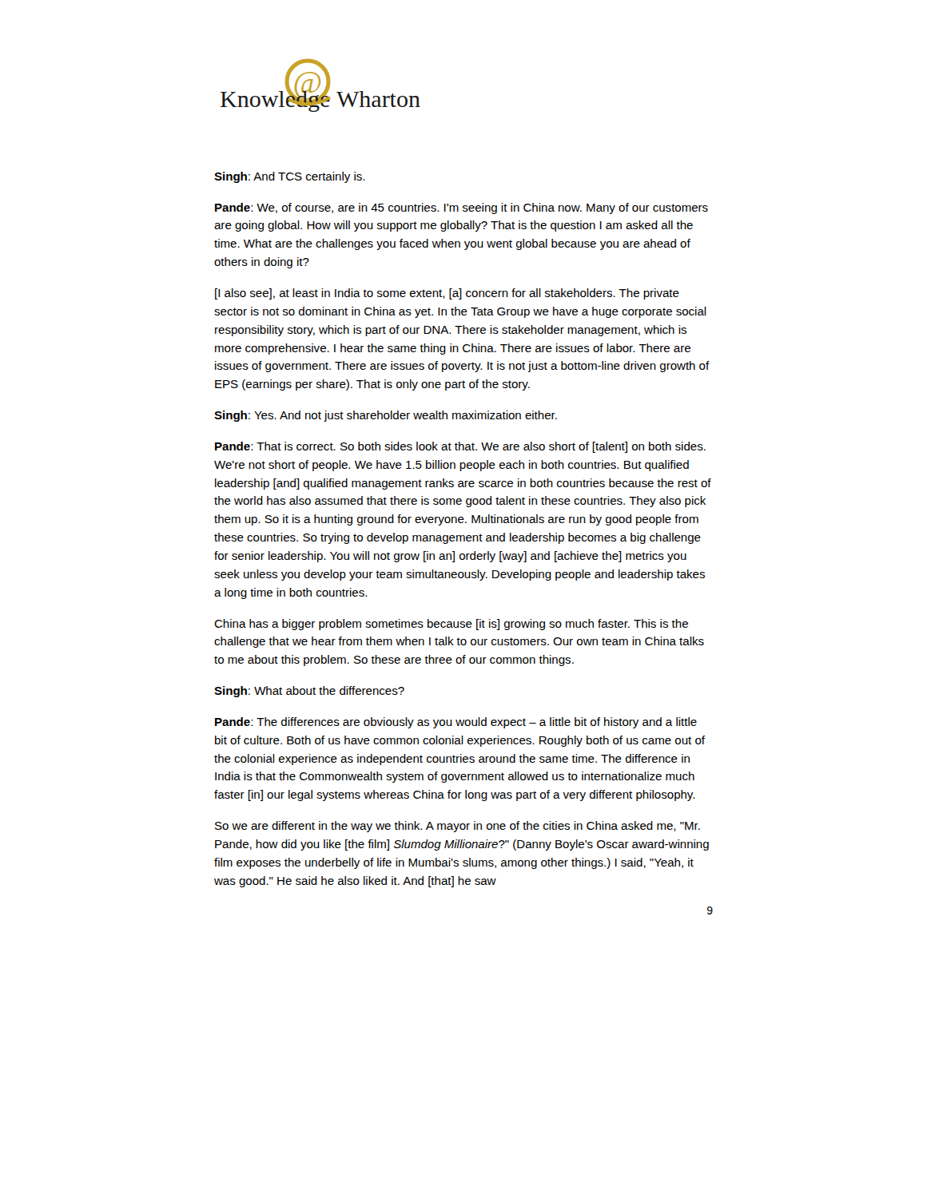@ Knowledge Wharton
Singh: And TCS certainly is.
Pande: We, of course, are in 45 countries. I'm seeing it in China now. Many of our customers are going global. How will you support me globally? That is the question I am asked all the time. What are the challenges you faced when you went global because you are ahead of others in doing it?
[I also see], at least in India to some extent, [a] concern for all stakeholders. The private sector is not so dominant in China as yet. In the Tata Group we have a huge corporate social responsibility story, which is part of our DNA. There is stakeholder management, which is more comprehensive. I hear the same thing in China. There are issues of labor. There are issues of government. There are issues of poverty. It is not just a bottom-line driven growth of EPS (earnings per share). That is only one part of the story.
Singh: Yes. And not just shareholder wealth maximization either.
Pande: That is correct. So both sides look at that. We are also short of [talent] on both sides. We're not short of people. We have 1.5 billion people each in both countries. But qualified leadership [and] qualified management ranks are scarce in both countries because the rest of the world has also assumed that there is some good talent in these countries. They also pick them up. So it is a hunting ground for everyone. Multinationals are run by good people from these countries. So trying to develop management and leadership becomes a big challenge for senior leadership. You will not grow [in an] orderly [way] and [achieve the] metrics you seek unless you develop your team simultaneously. Developing people and leadership takes a long time in both countries.
China has a bigger problem sometimes because [it is] growing so much faster. This is the challenge that we hear from them when I talk to our customers. Our own team in China talks to me about this problem. So these are three of our common things.
Singh: What about the differences?
Pande: The differences are obviously as you would expect – a little bit of history and a little bit of culture. Both of us have common colonial experiences. Roughly both of us came out of the colonial experience as independent countries around the same time. The difference in India is that the Commonwealth system of government allowed us to internationalize much faster [in] our legal systems whereas China for long was part of a very different philosophy.
So we are different in the way we think. A mayor in one of the cities in China asked me, "Mr. Pande, how did you like [the film] Slumdog Millionaire?" (Danny Boyle's Oscar award-winning film exposes the underbelly of life in Mumbai's slums, among other things.) I said, "Yeah, it was good." He said he also liked it. And [that] he saw
9